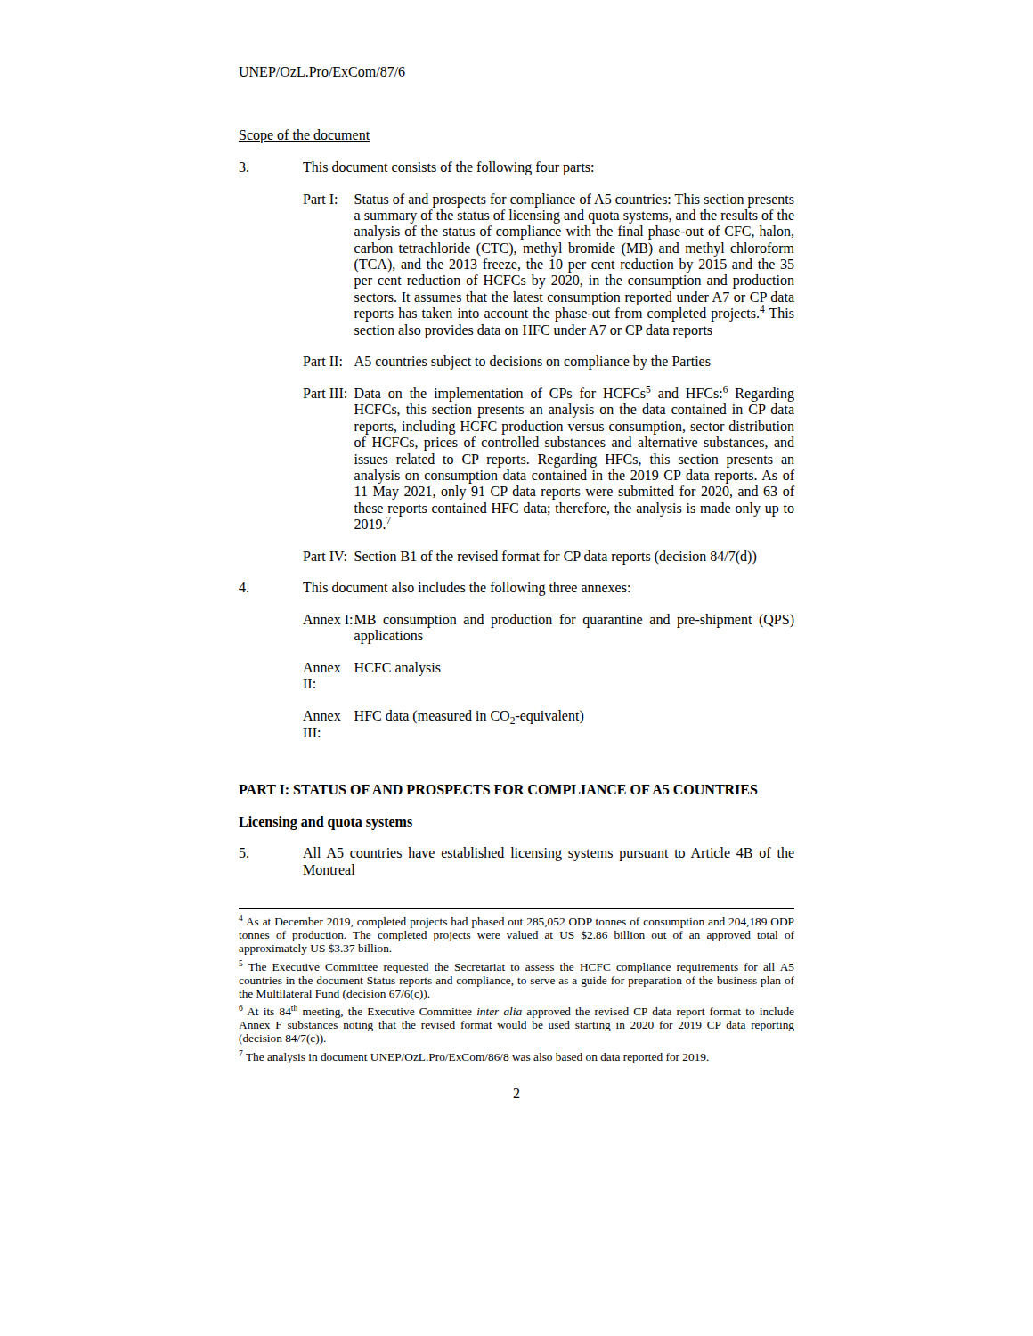UNEP/OzL.Pro/ExCom/87/6
Scope of the document
3.
This document consists of the following four parts:
Part I:
Status of and prospects for compliance of A5 countries: This section presents a summary of the status of licensing and quota systems, and the results of the analysis of the status of compliance with the final phase-out of CFC, halon, carbon tetrachloride (CTC), methyl bromide (MB) and methyl chloroform (TCA), and the 2013 freeze, the 10 per cent reduction by 2015 and the 35 per cent reduction of HCFCs by 2020, in the consumption and production sectors. It assumes that the latest consumption reported under A7 or CP data reports has taken into account the phase-out from completed projects.4 This section also provides data on HFC under A7 or CP data reports
Part II:
A5 countries subject to decisions on compliance by the Parties
Part III:
Data on the implementation of CPs for HCFCs5 and HFCs:6 Regarding HCFCs, this section presents an analysis on the data contained in CP data reports, including HCFC production versus consumption, sector distribution of HCFCs, prices of controlled substances and alternative substances, and issues related to CP reports. Regarding HFCs, this section presents an analysis on consumption data contained in the 2019 CP data reports. As of 11 May 2021, only 91 CP data reports were submitted for 2020, and 63 of these reports contained HFC data; therefore, the analysis is made only up to 2019.7
Part IV:
Section B1 of the revised format for CP data reports (decision 84/7(d))
4.
This document also includes the following three annexes:
Annex I:
MB consumption and production for quarantine and pre-shipment (QPS) applications
Annex II:
HCFC analysis
Annex III:
HFC data (measured in CO2-equivalent)
PART I: STATUS OF AND PROSPECTS FOR COMPLIANCE OF A5 COUNTRIES
Licensing and quota systems
5.
All A5 countries have established licensing systems pursuant to Article 4B of the Montreal
4 As at December 2019, completed projects had phased out 285,052 ODP tonnes of consumption and 204,189 ODP tonnes of production. The completed projects were valued at US $2.86 billion out of an approved total of approximately US $3.37 billion.
5 The Executive Committee requested the Secretariat to assess the HCFC compliance requirements for all A5 countries in the document Status reports and compliance, to serve as a guide for preparation of the business plan of the Multilateral Fund (decision 67/6(c)).
6 At its 84th meeting, the Executive Committee inter alia approved the revised CP data report format to include Annex F substances noting that the revised format would be used starting in 2020 for 2019 CP data reporting (decision 84/7(c)).
7 The analysis in document UNEP/OzL.Pro/ExCom/86/8 was also based on data reported for 2019.
2